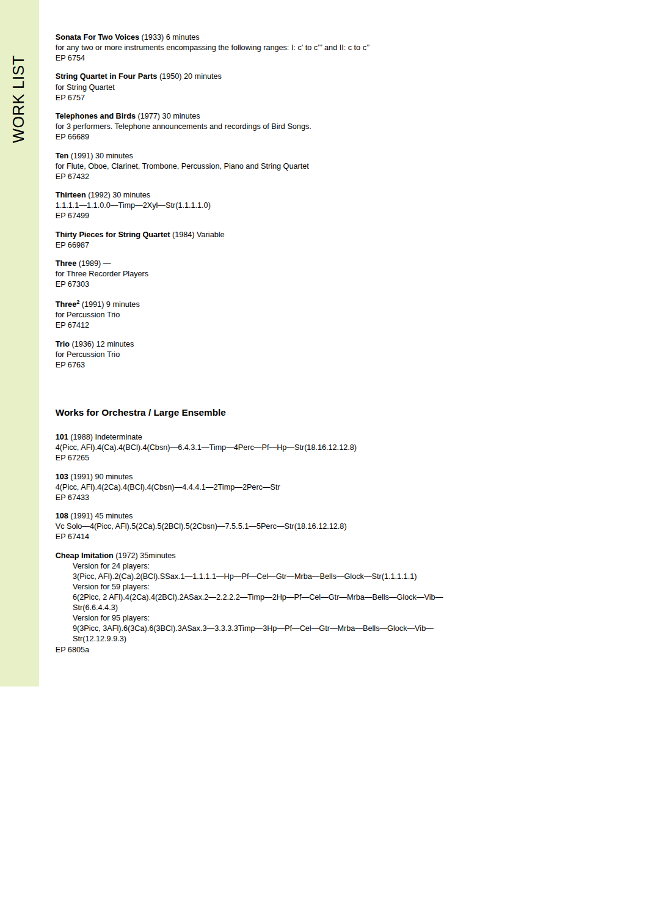WORK LIST
Sonata For Two Voices (1933) 6 minutes
for any two or more instruments encompassing the following ranges: I: c’ to c’’’ and II: c to c’’
EP 6754
String Quartet in Four Parts (1950) 20 minutes
for String Quartet
EP 6757
Telephones and Birds (1977) 30 minutes
for 3 performers. Telephone announcements and recordings of Bird Songs.
EP 66689
Ten (1991) 30 minutes
for Flute, Oboe, Clarinet, Trombone, Percussion, Piano and String Quartet
EP 67432
Thirteen (1992) 30 minutes
1.1.1.1—1.1.0.0—Timp—2Xyl—Str(1.1.1.1.0)
EP 67499
Thirty Pieces for String Quartet (1984) Variable
EP 66987
Three (1989) —
for Three Recorder Players
EP 67303
Three2 (1991) 9 minutes
for Percussion Trio
EP 67412
Trio (1936) 12 minutes
for Percussion Trio
EP 6763
Works for Orchestra / Large Ensemble
101 (1988) Indeterminate
4(Picc, AFl).4(Ca).4(BCl).4(Cbsn)—6.4.3.1—Timp—4Perc—Pf—Hp—Str(18.16.12.12.8)
EP 67265
103 (1991) 90 minutes
4(Picc, AFl).4(2Ca).4(BCl).4(Cbsn)—4.4.4.1—2Timp—2Perc—Str
EP 67433
108 (1991) 45 minutes
Vc Solo—4(Picc, AFl).5(2Ca).5(2BCl).5(2Cbsn)—7.5.5.1—5Perc—Str(18.16.12.12.8)
EP 67414
Cheap Imitation (1972) 35minutes
Version for 24 players:
3(Picc, AFl).2(Ca).2(BCl).SSax.1—1.1.1.1—Hp—Pf—Cel—Gtr—Mrba—Bells—Glock—Str(1.1.1.1.1)
Version for 59 players:
6(2Picc, 2 AFl).4(2Ca).4(2BCl).2ASax.2—2.2.2.2—Timp—2Hp—Pf—Cel—Gtr—Mrba—Bells—Glock—Vib—Str(6.6.4.4.3)
Version for 95 players:
9(3Picc, 3AFl).6(3Ca).6(3BCl).3ASax.3—3.3.3.3Timp—3Hp—Pf—Cel—Gtr—Mrba—Bells—Glock—Vib—Str(12.12.9.9.3)
EP 6805a